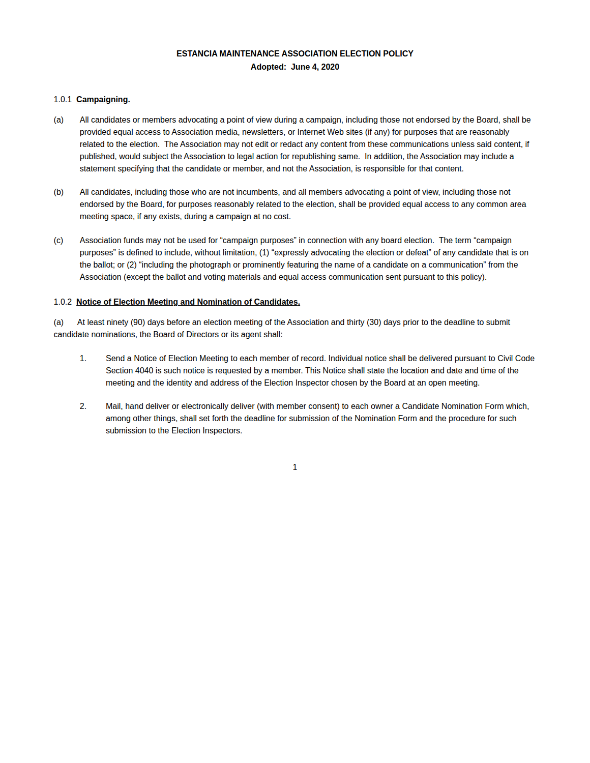ESTANCIA MAINTENANCE ASSOCIATION ELECTION POLICY
Adopted: June 4, 2020
1.0.1 Campaigning.
(a)
All candidates or members advocating a point of view during a campaign, including those not endorsed by the Board, shall be provided equal access to Association media, newsletters, or Internet Web sites (if any) for purposes that are reasonably related to the election. The Association may not edit or redact any content from these communications unless said content, if published, would subject the Association to legal action for republishing same. In addition, the Association may include a statement specifying that the candidate or member, and not the Association, is responsible for that content.
(b)
All candidates, including those who are not incumbents, and all members advocating a point of view, including those not endorsed by the Board, for purposes reasonably related to the election, shall be provided equal access to any common area meeting space, if any exists, during a campaign at no cost.
(c)
Association funds may not be used for “campaign purposes” in connection with any board election. The term “campaign purposes” is defined to include, without limitation, (1) “expressly advocating the election or defeat” of any candidate that is on the ballot; or (2) “including the photograph or prominently featuring the name of a candidate on a communication” from the Association (except the ballot and voting materials and equal access communication sent pursuant to this policy).
1.0.2 Notice of Election Meeting and Nomination of Candidates.
(a) At least ninety (90) days before an election meeting of the Association and thirty (30) days prior to the deadline to submit candidate nominations, the Board of Directors or its agent shall:
1.
Send a Notice of Election Meeting to each member of record. Individual notice shall be delivered pursuant to Civil Code Section 4040 is such notice is requested by a member. This Notice shall state the location and date and time of the meeting and the identity and address of the Election Inspector chosen by the Board at an open meeting.
2.
Mail, hand deliver or electronically deliver (with member consent) to each owner a Candidate Nomination Form which, among other things, shall set forth the deadline for submission of the Nomination Form and the procedure for such submission to the Election Inspectors.
1